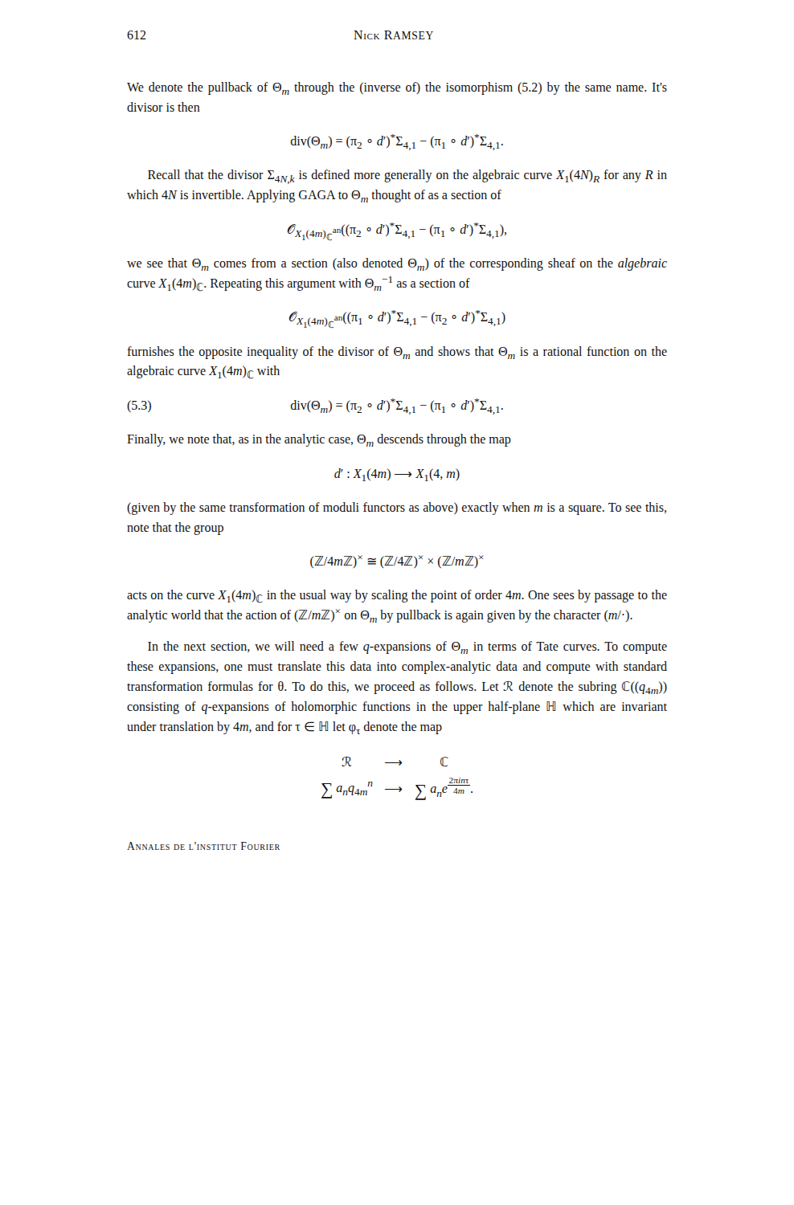612 Nick RAMSEY
We denote the pullback of Θm through the (inverse of) the isomorphism (5.2) by the same name. It's divisor is then
div(Θm) = (π2 ∘ d′)*Σ4,1 − (π1 ∘ d′)*Σ4,1.
Recall that the divisor Σ4N,k is defined more generally on the algebraic curve X1(4N)R for any R in which 4N is invertible. Applying GAGA to Θm thought of as a section of
𝒪X1(4m)ℂan((π2 ∘ d′)*Σ4,1 − (π1 ∘ d′)*Σ4,1),
we see that Θm comes from a section (also denoted Θm) of the corresponding sheaf on the algebraic curve X1(4m)ℂ. Repeating this argument with Θm−1 as a section of
𝒪X1(4m)ℂan((π1 ∘ d′)*Σ4,1 − (π2 ∘ d′)*Σ4,1)
furnishes the opposite inequality of the divisor of Θm and shows that Θm is a rational function on the algebraic curve X1(4m)ℂ with
(5.3) div(Θm) = (π2 ∘ d′)*Σ4,1 − (π1 ∘ d′)*Σ4,1.
Finally, we note that, as in the analytic case, Θm descends through the map
d′ : X1(4m) ⟶ X1(4, m)
(given by the same transformation of moduli functors as above) exactly when m is a square. To see this, note that the group
(ℤ/4mℤ)× ≅ (ℤ/4ℤ)× × (ℤ/mℤ)×
acts on the curve X1(4m)ℂ in the usual way by scaling the point of order 4m. One sees by passage to the analytic world that the action of (ℤ/mℤ)× on Θm by pullback is again given by the character (m/·).
In the next section, we will need a few q-expansions of Θm in terms of Tate curves. To compute these expansions, one must translate this data into complex-analytic data and compute with standard transformation formulas for θ. To do this, we proceed as follows. Let ℛ denote the subring ℂ((q4m)) consisting of q-expansions of holomorphic functions in the upper half-plane ℍ which are invariant under translation by 4m, and for τ ∈ ℍ let φτ denote the map
| ℛ | ⟶ | ℂ |
| ∑ a n q 4 m n | ⟶ | ∑ a n e 2π in τ 4 m . |
Annales de l'institut Fourier